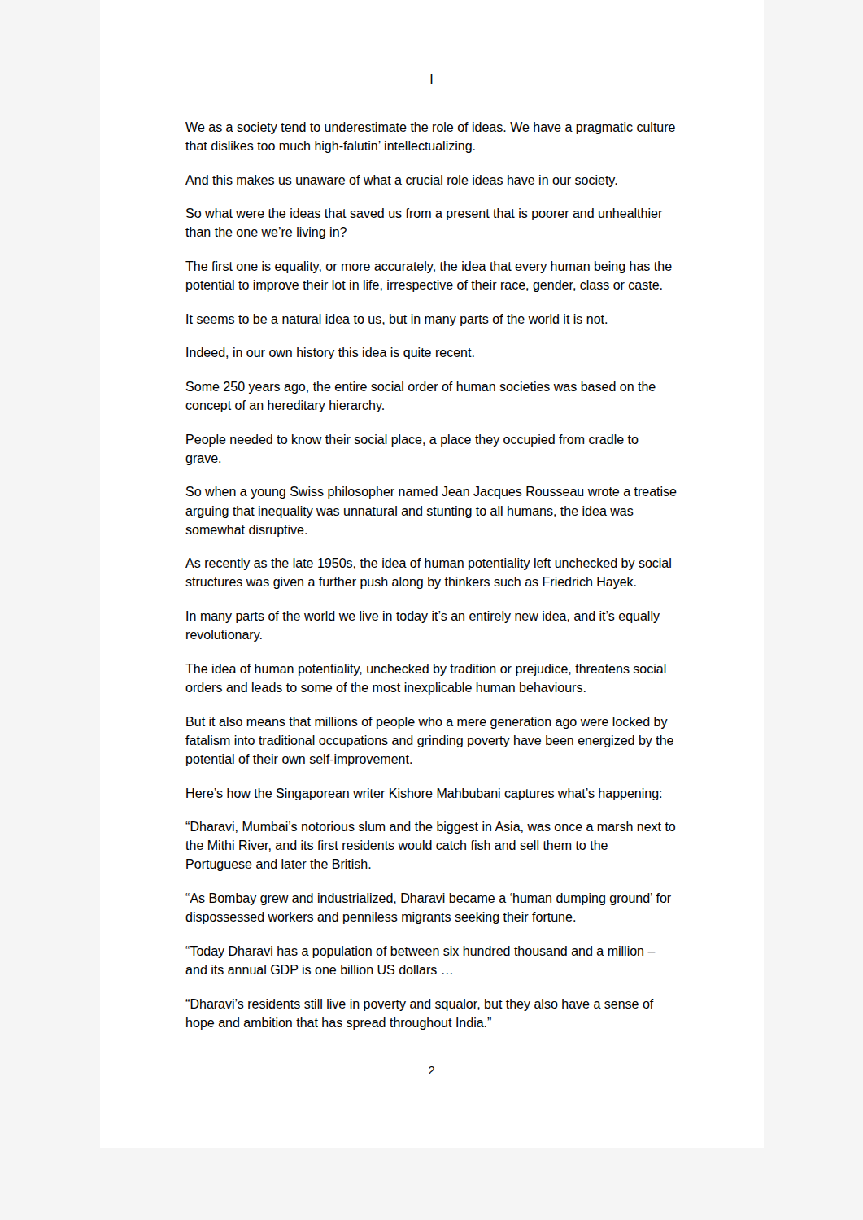I
We as a society tend to underestimate the role of ideas. We have a pragmatic culture that dislikes too much high-falutin’ intellectualizing.
And this makes us unaware of what a crucial role ideas have in our society.
So what were the ideas that saved us from a present that is poorer and unhealthier than the one we’re living in?
The first one is equality, or more accurately, the idea that every human being has the potential to improve their lot in life, irrespective of their race, gender, class or caste.
It seems to be a natural idea to us, but in many parts of the world it is not.
Indeed, in our own history this idea is quite recent.
Some 250 years ago, the entire social order of human societies was based on the concept of an hereditary hierarchy.
People needed to know their social place, a place they occupied from cradle to grave.
So when a young Swiss philosopher named Jean Jacques Rousseau wrote a treatise arguing that inequality was unnatural and stunting to all humans, the idea was somewhat disruptive.
As recently as the late 1950s, the idea of human potentiality left unchecked by social structures was given a further push along by thinkers such as Friedrich Hayek.
In many parts of the world we live in today it’s an entirely new idea, and it’s equally revolutionary.
The idea of human potentiality, unchecked by tradition or prejudice, threatens social orders and leads to some of the most inexplicable human behaviours.
But it also means that millions of people who a mere generation ago were locked by fatalism into traditional occupations and grinding poverty have been energized by the potential of their own self-improvement.
Here’s how the Singaporean writer Kishore Mahbubani captures what’s happening:
“Dharavi, Mumbai’s notorious slum and the biggest in Asia, was once a marsh next to the Mithi River, and its first residents would catch fish and sell them to the Portuguese and later the British.
“As Bombay grew and industrialized, Dharavi became a ‘human dumping ground’ for dispossessed workers and penniless migrants seeking their fortune.
“Today Dharavi has a population of between six hundred thousand and a million – and its annual GDP is one billion US dollars …
“Dharavi’s residents still live in poverty and squalor, but they also have a sense of hope and ambition that has spread throughout India.”
2